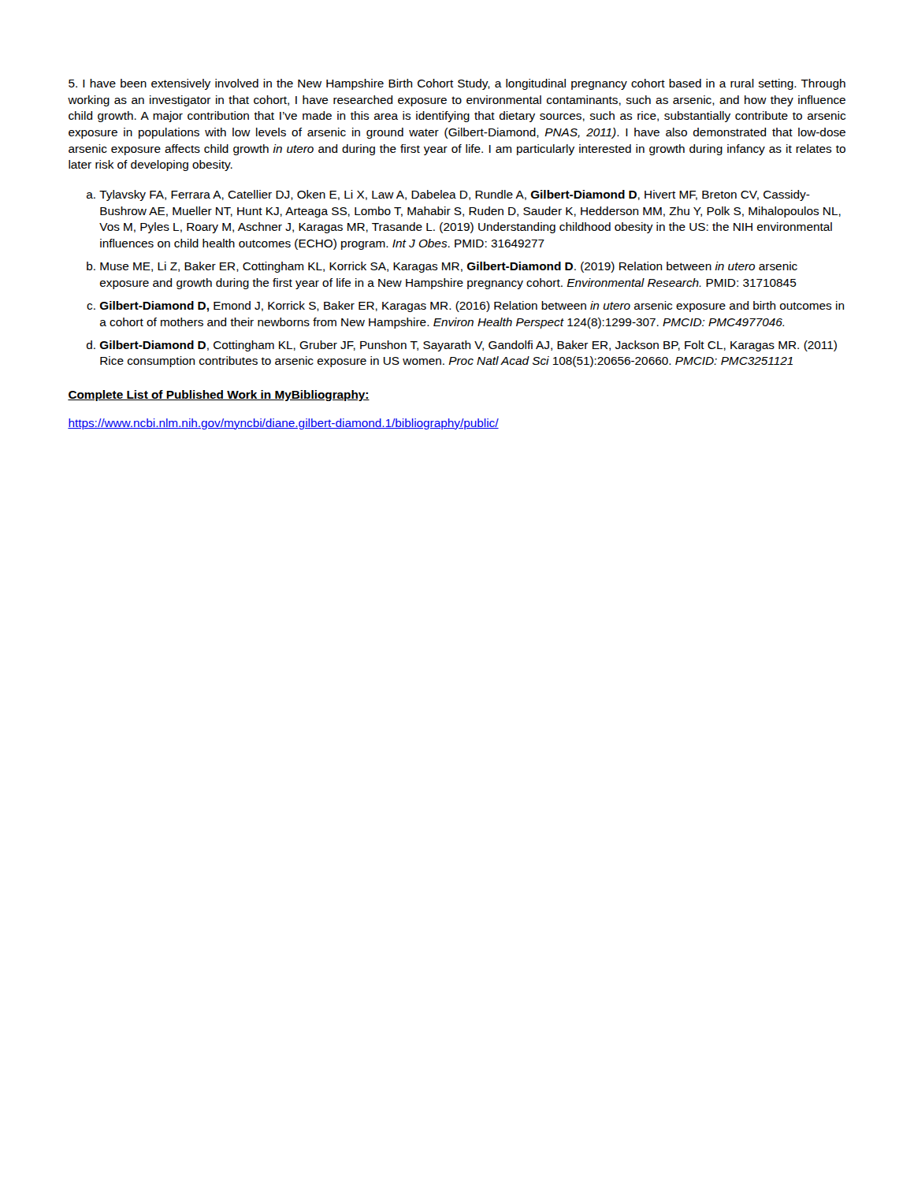5. I have been extensively involved in the New Hampshire Birth Cohort Study, a longitudinal pregnancy cohort based in a rural setting. Through working as an investigator in that cohort, I have researched exposure to environmental contaminants, such as arsenic, and how they influence child growth. A major contribution that I’ve made in this area is identifying that dietary sources, such as rice, substantially contribute to arsenic exposure in populations with low levels of arsenic in ground water (Gilbert-Diamond, PNAS, 2011). I have also demonstrated that low-dose arsenic exposure affects child growth in utero and during the first year of life. I am particularly interested in growth during infancy as it relates to later risk of developing obesity.
Tylavsky FA, Ferrara A, Catellier DJ, Oken E, Li X, Law A, Dabelea D, Rundle A, Gilbert-Diamond D, Hivert MF, Breton CV, Cassidy-Bushrow AE, Mueller NT, Hunt KJ, Arteaga SS, Lombo T, Mahabir S, Ruden D, Sauder K, Hedderson MM, Zhu Y, Polk S, Mihalopoulos NL, Vos M, Pyles L, Roary M, Aschner J, Karagas MR, Trasande L. (2019) Understanding childhood obesity in the US: the NIH environmental influences on child health outcomes (ECHO) program. Int J Obes. PMID: 31649277
Muse ME, Li Z, Baker ER, Cottingham KL, Korrick SA, Karagas MR, Gilbert-Diamond D. (2019) Relation between in utero arsenic exposure and growth during the first year of life in a New Hampshire pregnancy cohort. Environmental Research. PMID: 31710845
Gilbert-Diamond D, Emond J, Korrick S, Baker ER, Karagas MR. (2016) Relation between in utero arsenic exposure and birth outcomes in a cohort of mothers and their newborns from New Hampshire. Environ Health Perspect 124(8):1299-307. PMCID: PMC4977046.
Gilbert-Diamond D, Cottingham KL, Gruber JF, Punshon T, Sayarath V, Gandolfi AJ, Baker ER, Jackson BP, Folt CL, Karagas MR. (2011) Rice consumption contributes to arsenic exposure in US women. Proc Natl Acad Sci 108(51):20656-20660. PMCID: PMC3251121
Complete List of Published Work in MyBibliography:
https://www.ncbi.nlm.nih.gov/myncbi/diane.gilbert-diamond.1/bibliography/public/